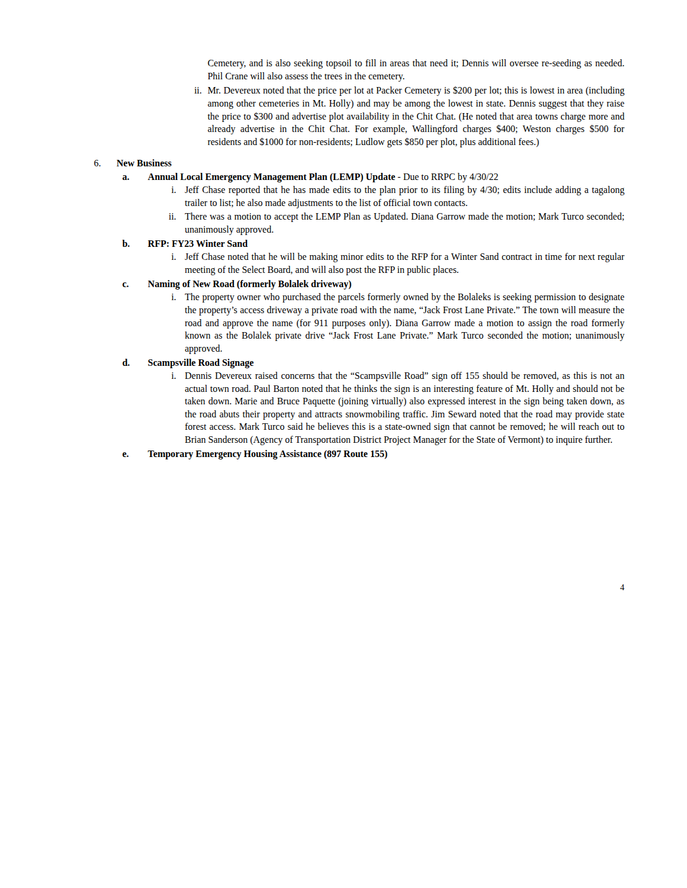Cemetery, and is also seeking topsoil to fill in areas that need it; Dennis will oversee re-seeding as needed. Phil Crane will also assess the trees in the cemetery.
ii. Mr. Devereux noted that the price per lot at Packer Cemetery is $200 per lot; this is lowest in area (including among other cemeteries in Mt. Holly) and may be among the lowest in state. Dennis suggest that they raise the price to $300 and advertise plot availability in the Chit Chat. (He noted that area towns charge more and already advertise in the Chit Chat. For example, Wallingford charges $400; Weston charges $500 for residents and $1000 for non-residents; Ludlow gets $850 per plot, plus additional fees.)
6. New Business
a. Annual Local Emergency Management Plan (LEMP) Update - Due to RRPC by 4/30/22
i. Jeff Chase reported that he has made edits to the plan prior to its filing by 4/30; edits include adding a tagalong trailer to list; he also made adjustments to the list of official town contacts.
ii. There was a motion to accept the LEMP Plan as Updated. Diana Garrow made the motion; Mark Turco seconded; unanimously approved.
b. RFP: FY23 Winter Sand
i. Jeff Chase noted that he will be making minor edits to the RFP for a Winter Sand contract in time for next regular meeting of the Select Board, and will also post the RFP in public places.
c. Naming of New Road (formerly Bolalek driveway)
i. The property owner who purchased the parcels formerly owned by the Bolaleks is seeking permission to designate the property’s access driveway a private road with the name, “Jack Frost Lane Private.” The town will measure the road and approve the name (for 911 purposes only). Diana Garrow made a motion to assign the road formerly known as the Bolalek private drive “Jack Frost Lane Private.” Mark Turco seconded the motion; unanimously approved.
d. Scampsville Road Signage
i. Dennis Devereux raised concerns that the “Scampsville Road” sign off 155 should be removed, as this is not an actual town road. Paul Barton noted that he thinks the sign is an interesting feature of Mt. Holly and should not be taken down. Marie and Bruce Paquette (joining virtually) also expressed interest in the sign being taken down, as the road abuts their property and attracts snowmobiling traffic. Jim Seward noted that the road may provide state forest access. Mark Turco said he believes this is a state-owned sign that cannot be removed; he will reach out to Brian Sanderson (Agency of Transportation District Project Manager for the State of Vermont) to inquire further.
e. Temporary Emergency Housing Assistance (897 Route 155)
4